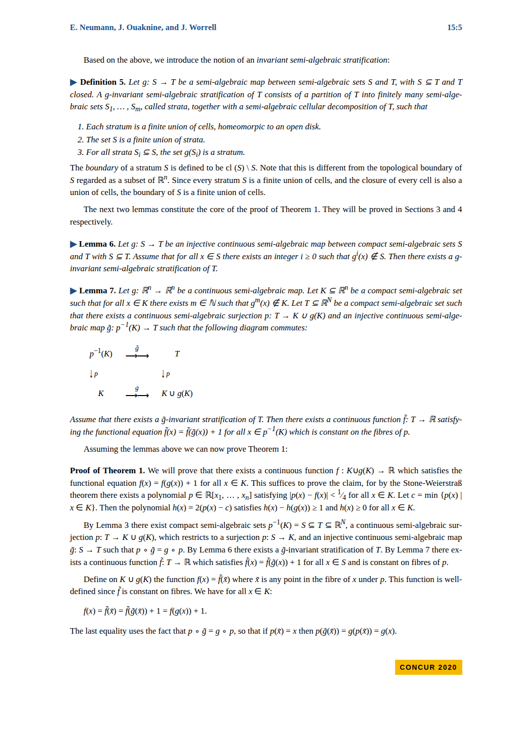E. Neumann, J. Ouaknine, and J. Worrell 15:5
Based on the above, we introduce the notion of an invariant semi-algebraic stratification:
▶ Definition 5. Let g: S → T be a semi-algebraic map between semi-algebraic sets S and T, with S ⊆ T and T closed. A g-invariant semi-algebraic stratification of T consists of a partition of T into finitely many semi-algebraic sets S1, … , Sm, called strata, together with a semi-algebraic cellular decomposition of T, such that
Each stratum is a finite union of cells, homeomorpic to an open disk.
The set S is a finite union of strata.
For all strata Si ⊆ S, the set g(Si) is a stratum.
The boundary of a stratum S is defined to be cl (S) \ S. Note that this is different from the topological boundary of S regarded as a subset of ℝn. Since every stratum S is a finite union of cells, and the closure of every cell is also a union of cells, the boundary of S is a finite union of cells.
The next two lemmas constitute the core of the proof of Theorem 1. They will be proved in Sections 3 and 4 respectively.
▶ Lemma 6. Let g: S → T be an injective continuous semi-algebraic map between compact semi-algebraic sets S and T with S ⊆ T. Assume that for all x ∈ S there exists an integer i ≥ 0 such that gi(x) ∉ S. Then there exists a g-invariant semi-algebraic stratification of T.
▶ Lemma 7. Let g: ℝn → ℝn be a continuous semi-algebraic map. Let K ⊆ ℝn be a compact semi-algebraic set such that for all x ∈ K there exists m ∈ ℕ such that gm(x) ∉ K. Let T ⊆ ℝN be a compact semi-algebraic set such that there exists a continuous semi-algebraic surjection p: T → K ∪ g(K) and an injective continuous semi-algebraic map g̃: p−1(K) → T such that the following diagram commutes:
| p −1 ( K ) | g̃ ⟶⟶ | T |
| ↓ p | | ↓ p |
| K | g ⟶⟶ | K ∪ g ( K ) |
Assume that there exists a g̃-invariant stratification of T. Then there exists a continuous function f̃: T → ℝ satisfying the functional equation f̃(x) = f̃(g̃(x)) + 1 for all x ∈ p−1(K) which is constant on the fibres of p.
Assuming the lemmas above we can now prove Theorem 1:
Proof of Theorem 1. We will prove that there exists a continuous function f : K∪g(K) → ℝ which satisfies the functional equation f(x) = f(g(x)) + 1 for all x ∈ K. This suffices to prove the claim, for by the Stone-Weierstraß theorem there exists a polynomial p ∈ ℝ[x1, … , xn] satisfying |p(x) − f(x)| < 1⁄4 for all x ∈ K. Let c = min {p(x) | x ∈ K}. Then the polynomial h(x) = 2(p(x) − c) satisfies h(x) − h(g(x)) ≥ 1 and h(x) ≥ 0 for all x ∈ K.
By Lemma 3 there exist compact semi-algebraic sets p−1(K) = S ⊆ T ⊆ ℝN, a continuous semi-algebraic surjection p: T → K ∪ g(K), which restricts to a surjection p: S → K, and an injective continuous semi-algebraic map g̃: S → T such that p ∘ g̃ = g ∘ p. By Lemma 6 there exists a g̃-invariant stratification of T. By Lemma 7 there exists a continuous function f̃: T → ℝ which satisfies f̃(x) = f̃(g̃(x)) + 1 for all x ∈ S and is constant on fibres of p.
Define on K ∪ g(K) the function f(x) = f̃(x̃) where x̃ is any point in the fibre of x under p. This function is well-defined since f̃ is constant on fibres. We have for all x ∈ K:
f(x) = f̃(x̃) = f̃(g̃(x̃)) + 1 = f(g(x)) + 1.
The last equality uses the fact that p ∘ g̃ = g ∘ p, so that if p(x̃) = x then p(g̃(x̃)) = g(p(x̃)) = g(x).
CONCUR 2020